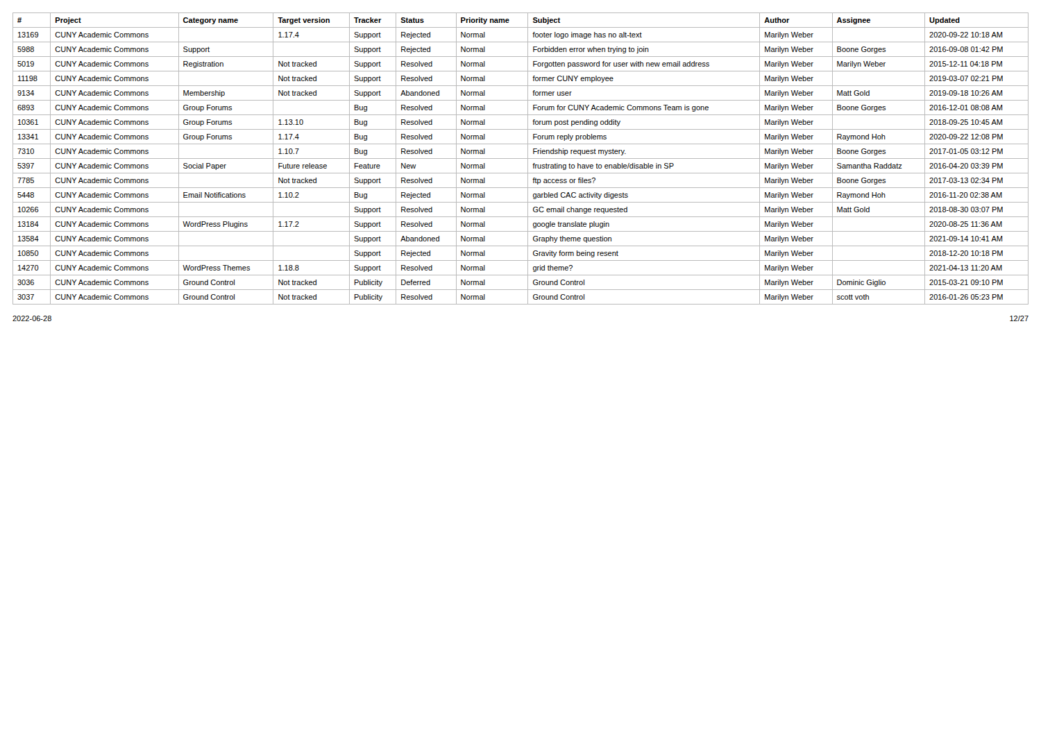| # | Project | Category name | Target version | Tracker | Status | Priority name | Subject | Author | Assignee | Updated |
| --- | --- | --- | --- | --- | --- | --- | --- | --- | --- | --- |
| 13169 | CUNY Academic Commons | | 1.17.4 | Support | Rejected | Normal | footer logo image has no alt-text | Marilyn Weber | | 2020-09-22 10:18 AM |
| 5988 | CUNY Academic Commons | Support | | Support | Rejected | Normal | Forbidden error when trying to join | Marilyn Weber | Boone Gorges | 2016-09-08 01:42 PM |
| 5019 | CUNY Academic Commons | Registration | Not tracked | Support | Resolved | Normal | Forgotten password for user with new email address | Marilyn Weber | Marilyn Weber | 2015-12-11 04:18 PM |
| 11198 | CUNY Academic Commons | | Not tracked | Support | Resolved | Normal | former CUNY employee | Marilyn Weber | | 2019-03-07 02:21 PM |
| 9134 | CUNY Academic Commons | Membership | Not tracked | Support | Abandoned | Normal | former user | Marilyn Weber | Matt Gold | 2019-09-18 10:26 AM |
| 6893 | CUNY Academic Commons | Group Forums | | Bug | Resolved | Normal | Forum for CUNY Academic Commons Team is gone | Marilyn Weber | Boone Gorges | 2016-12-01 08:08 AM |
| 10361 | CUNY Academic Commons | Group Forums | 1.13.10 | Bug | Resolved | Normal | forum post pending oddity | Marilyn Weber | | 2018-09-25 10:45 AM |
| 13341 | CUNY Academic Commons | Group Forums | 1.17.4 | Bug | Resolved | Normal | Forum reply problems | Marilyn Weber | Raymond Hoh | 2020-09-22 12:08 PM |
| 7310 | CUNY Academic Commons | | 1.10.7 | Bug | Resolved | Normal | Friendship request mystery. | Marilyn Weber | Boone Gorges | 2017-01-05 03:12 PM |
| 5397 | CUNY Academic Commons | Social Paper | Future release | Feature | New | Normal | frustrating to have to enable/disable in SP | Marilyn Weber | Samantha Raddatz | 2016-04-20 03:39 PM |
| 7785 | CUNY Academic Commons | | Not tracked | Support | Resolved | Normal | ftp access or files? | Marilyn Weber | Boone Gorges | 2017-03-13 02:34 PM |
| 5448 | CUNY Academic Commons | Email Notifications | 1.10.2 | Bug | Rejected | Normal | garbled CAC activity digests | Marilyn Weber | Raymond Hoh | 2016-11-20 02:38 AM |
| 10266 | CUNY Academic Commons | | | Support | Resolved | Normal | GC email change requested | Marilyn Weber | Matt Gold | 2018-08-30 03:07 PM |
| 13184 | CUNY Academic Commons | WordPress Plugins | 1.17.2 | Support | Resolved | Normal | google translate plugin | Marilyn Weber | | 2020-08-25 11:36 AM |
| 13584 | CUNY Academic Commons | | | Support | Abandoned | Normal | Graphy theme question | Marilyn Weber | | 2021-09-14 10:41 AM |
| 10850 | CUNY Academic Commons | | | Support | Rejected | Normal | Gravity form being resent | Marilyn Weber | | 2018-12-20 10:18 PM |
| 14270 | CUNY Academic Commons | WordPress Themes | 1.18.8 | Support | Resolved | Normal | grid theme? | Marilyn Weber | | 2021-04-13 11:20 AM |
| 3036 | CUNY Academic Commons | Ground Control | Not tracked | Publicity | Deferred | Normal | Ground Control | Marilyn Weber | Dominic Giglio | 2015-03-21 09:10 PM |
| 3037 | CUNY Academic Commons | Ground Control | Not tracked | Publicity | Resolved | Normal | Ground Control | Marilyn Weber | scott voth | 2016-01-26 05:23 PM |
2022-06-28 12/27